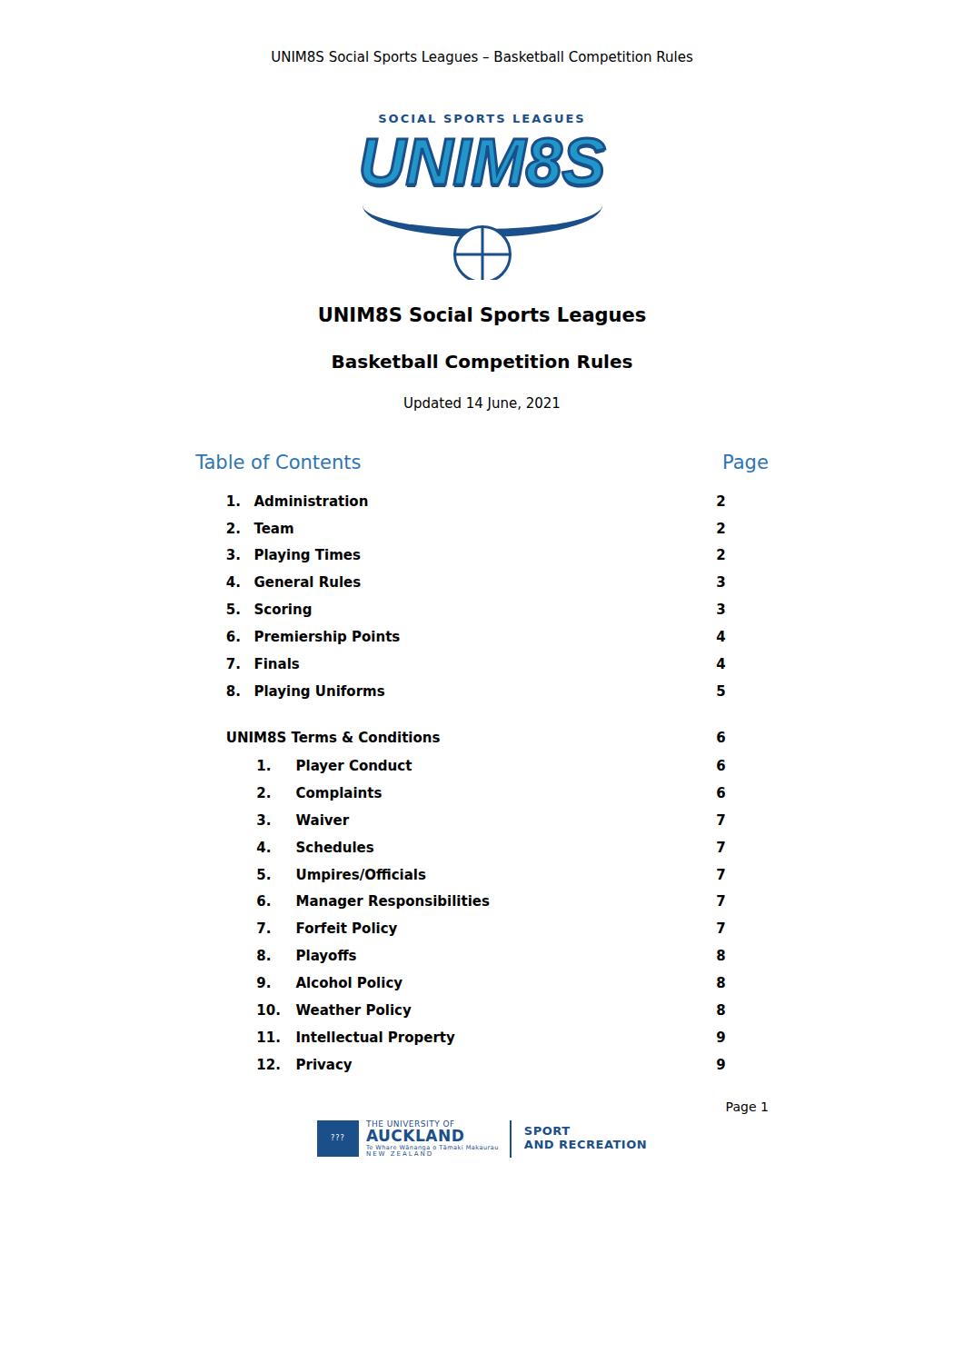UNIM8S Social Sports Leagues – Basketball Competition Rules
SOCIAL SPORTS LEAGUES
UNIM8S
UNIM8S Social Sports Leagues
Basketball Competition Rules
Updated 14 June, 2021
Table of Contents Page
1. Administration 2
2. Team 2
3. Playing Times 2
4. General Rules 3
5. Scoring 3
6. Premiership Points 4
7. Finals 4
8. Playing Uniforms 5
UNIM8S Terms & Conditions 6
1. Player Conduct 6
2. Complaints 6
3. Waiver 7
4. Schedules 7
5. Umpires/Officials 7
6. Manager Responsibilities 7
7. Forfeit Policy 7
8. Playoffs 8
9. Alcohol Policy 8
10. Weather Policy 8
11. Intellectual Property 9
12. Privacy 9
Page 1
???
THE UNIVERSITY OF
AUCKLAND
Te Whare Wānanga o Tāmaki Makaurau
NEW ZEALAND
SPORT
AND RECREATION